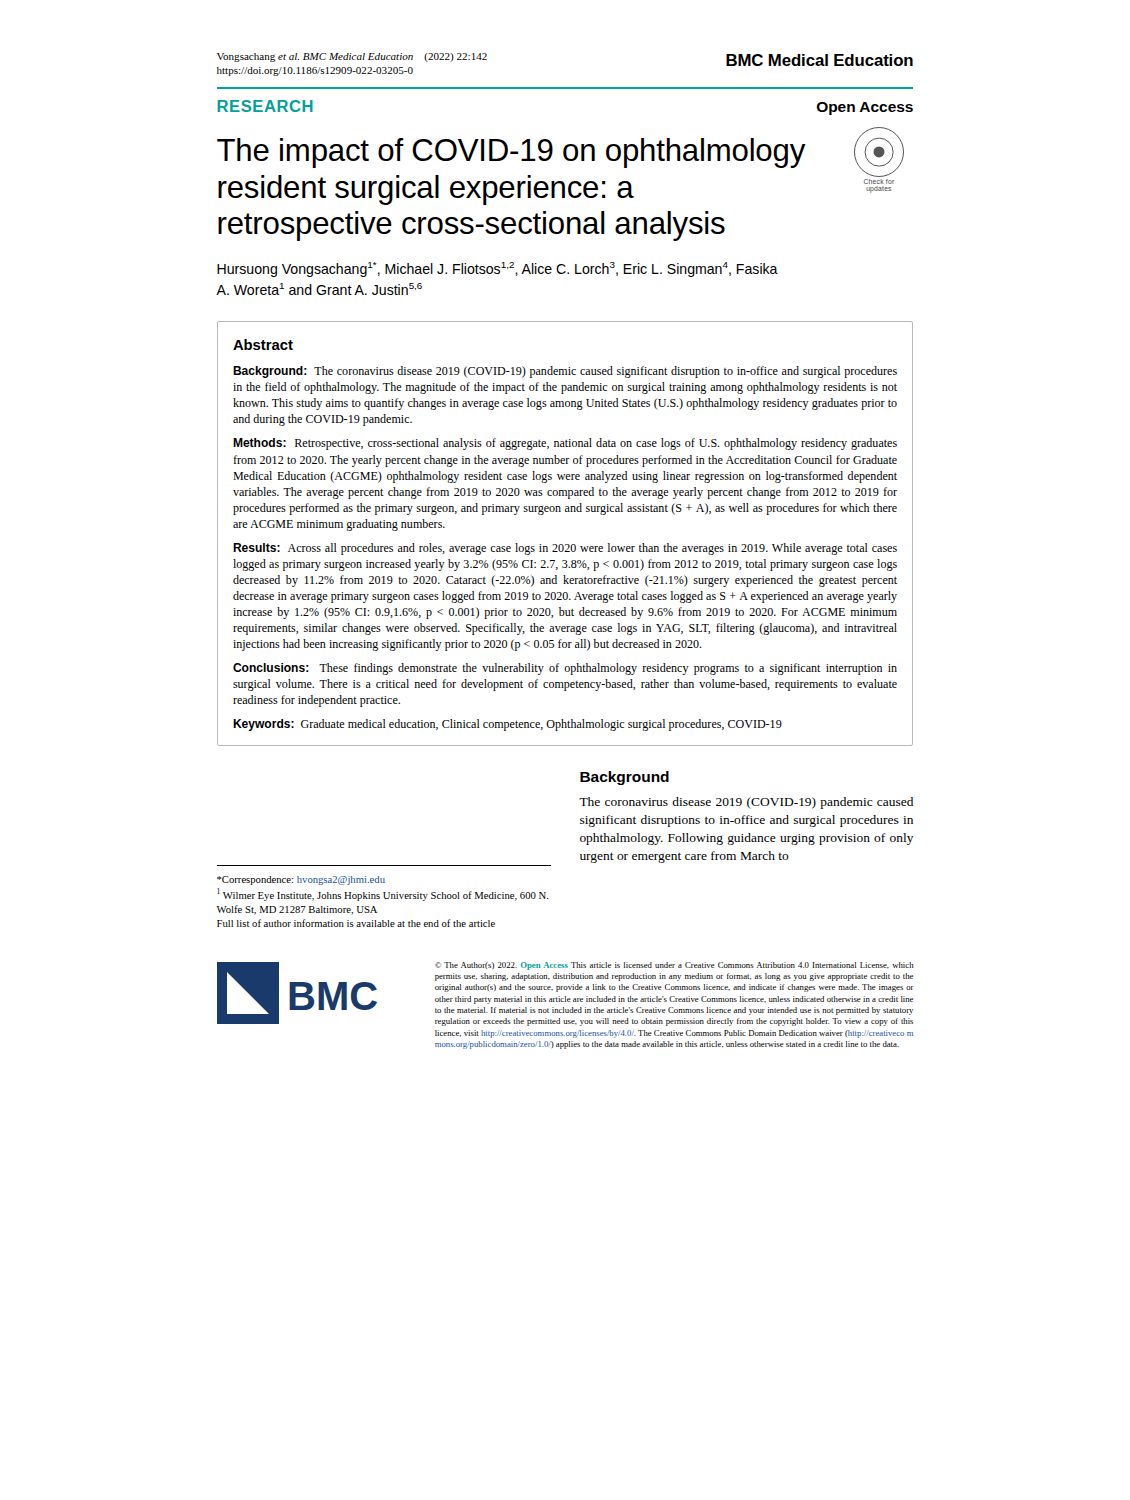Vongsachang et al. BMC Medical Education (2022) 22:142
https://doi.org/10.1186/s12909-022-03205-0
BMC Medical Education
RESEARCH
Open Access
Check for
updates
The impact of COVID-19 on ophthalmology resident surgical experience: a retrospective cross-sectional analysis
Hursuong Vongsachang1*, Michael J. Fliotsos1,2, Alice C. Lorch3, Eric L. Singman4, Fasika A. Woreta1 and Grant A. Justin5,6
Abstract
Background: The coronavirus disease 2019 (COVID-19) pandemic caused significant disruption to in-office and surgical procedures in the field of ophthalmology. The magnitude of the impact of the pandemic on surgical training among ophthalmology residents is not known. This study aims to quantify changes in average case logs among United States (U.S.) ophthalmology residency graduates prior to and during the COVID-19 pandemic.
Methods: Retrospective, cross-sectional analysis of aggregate, national data on case logs of U.S. ophthalmology residency graduates from 2012 to 2020. The yearly percent change in the average number of procedures performed in the Accreditation Council for Graduate Medical Education (ACGME) ophthalmology resident case logs were analyzed using linear regression on log-transformed dependent variables. The average percent change from 2019 to 2020 was compared to the average yearly percent change from 2012 to 2019 for procedures performed as the primary surgeon, and primary surgeon and surgical assistant (S + A), as well as procedures for which there are ACGME minimum graduating numbers.
Results: Across all procedures and roles, average case logs in 2020 were lower than the averages in 2019. While average total cases logged as primary surgeon increased yearly by 3.2% (95% CI: 2.7, 3.8%, p < 0.001) from 2012 to 2019, total primary surgeon case logs decreased by 11.2% from 2019 to 2020. Cataract (-22.0%) and keratorefractive (-21.1%) surgery experienced the greatest percent decrease in average primary surgeon cases logged from 2019 to 2020. Average total cases logged as S + A experienced an average yearly increase by 1.2% (95% CI: 0.9,1.6%, p < 0.001) prior to 2020, but decreased by 9.6% from 2019 to 2020. For ACGME minimum requirements, similar changes were observed. Specifically, the average case logs in YAG, SLT, filtering (glaucoma), and intravitreal injections had been increasing significantly prior to 2020 (p < 0.05 for all) but decreased in 2020.
Conclusions: These findings demonstrate the vulnerability of ophthalmology residency programs to a significant interruption in surgical volume. There is a critical need for development of competency-based, rather than volume-based, requirements to evaluate readiness for independent practice.
Keywords: Graduate medical education, Clinical competence, Ophthalmologic surgical procedures, COVID-19
*Correspondence: hvongsa2@jhmi.edu
1 Wilmer Eye Institute, Johns Hopkins University School of Medicine, 600 N. Wolfe St, MD 21287 Baltimore, USA
Full list of author information is available at the end of the article
Background
The coronavirus disease 2019 (COVID-19) pandemic caused significant disruptions to in-office and surgical procedures in ophthalmology. Following guidance urging provision of only urgent or emergent care from March to
BMC
© The Author(s) 2022. Open Access This article is licensed under a Creative Commons Attribution 4.0 International License, which permits use, sharing, adaptation, distribution and reproduction in any medium or format, as long as you give appropriate credit to the original author(s) and the source, provide a link to the Creative Commons licence, and indicate if changes were made. The images or other third party material in this article are included in the article's Creative Commons licence, unless indicated otherwise in a credit line to the material. If material is not included in the article's Creative Commons licence and your intended use is not permitted by statutory regulation or exceeds the permitted use, you will need to obtain permission directly from the copyright holder. To view a copy of this licence, visit http://creativecommons.org/licenses/by/4.0/. The Creative Commons Public Domain Dedication waiver (http://creativeco mmons.org/publicdomain/zero/1.0/) applies to the data made available in this article, unless otherwise stated in a credit line to the data.